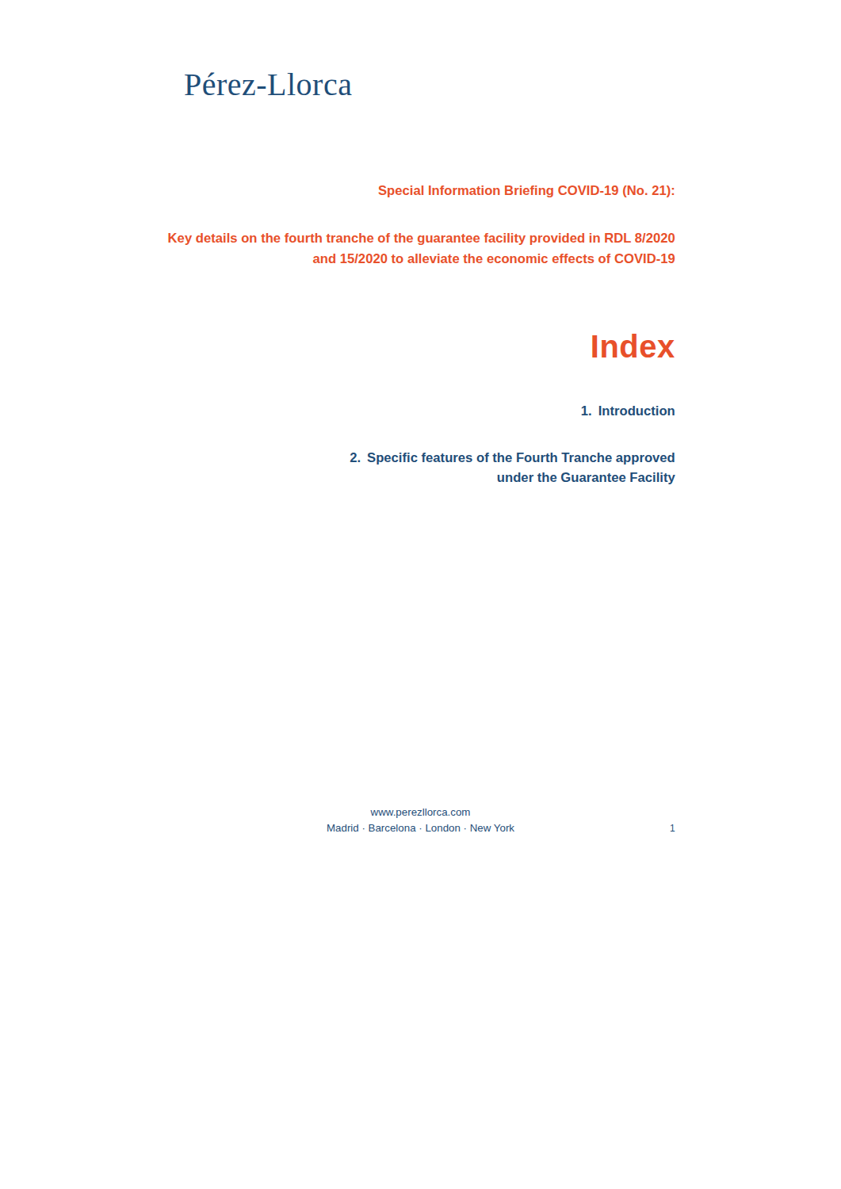Pérez-Llorca
Special Information Briefing COVID-19 (No. 21):
Key details on the fourth tranche of the guarantee facility provided in RDL 8/2020 and 15/2020 to alleviate the economic effects of COVID-19
Index
Introduction
Specific features of the Fourth Tranche approved under the Guarantee Facility
www.perezllorca.com
Madrid · Barcelona · London · New York 1